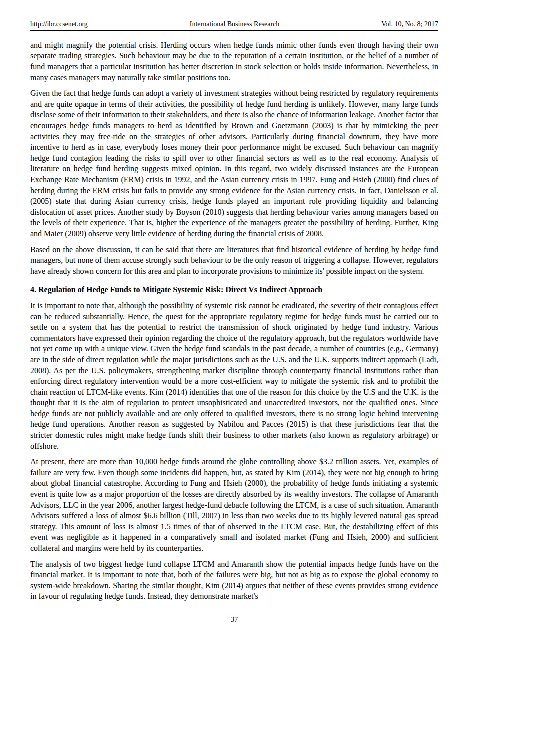http://ibr.ccsenet.org International Business Research Vol. 10, No. 8; 2017
and might magnify the potential crisis. Herding occurs when hedge funds mimic other funds even though having their own separate trading strategies. Such behaviour may be due to the reputation of a certain institution, or the belief of a number of fund managers that a particular institution has better discretion in stock selection or holds inside information. Nevertheless, in many cases managers may naturally take similar positions too.
Given the fact that hedge funds can adopt a variety of investment strategies without being restricted by regulatory requirements and are quite opaque in terms of their activities, the possibility of hedge fund herding is unlikely. However, many large funds disclose some of their information to their stakeholders, and there is also the chance of information leakage. Another factor that encourages hedge funds managers to herd as identified by Brown and Goetzmann (2003) is that by mimicking the peer activities they may free-ride on the strategies of other advisors. Particularly during financial downturn, they have more incentive to herd as in case, everybody loses money their poor performance might be excused. Such behaviour can magnify hedge fund contagion leading the risks to spill over to other financial sectors as well as to the real economy. Analysis of literature on hedge fund herding suggests mixed opinion. In this regard, two widely discussed instances are the European Exchange Rate Mechanism (ERM) crisis in 1992, and the Asian currency crisis in 1997. Fung and Hsieh (2000) find clues of herding during the ERM crisis but fails to provide any strong evidence for the Asian currency crisis. In fact, Danielsson et al. (2005) state that during Asian currency crisis, hedge funds played an important role providing liquidity and balancing dislocation of asset prices. Another study by Boyson (2010) suggests that herding behaviour varies among managers based on the levels of their experience. That is, higher the experience of the managers greater the possibility of herding. Further, King and Maier (2009) observe very little evidence of herding during the financial crisis of 2008.
Based on the above discussion, it can be said that there are literatures that find historical evidence of herding by hedge fund managers, but none of them accuse strongly such behaviour to be the only reason of triggering a collapse. However, regulators have already shown concern for this area and plan to incorporate provisions to minimize its' possible impact on the system.
4. Regulation of Hedge Funds to Mitigate Systemic Risk: Direct Vs Indirect Approach
It is important to note that, although the possibility of systemic risk cannot be eradicated, the severity of their contagious effect can be reduced substantially. Hence, the quest for the appropriate regulatory regime for hedge funds must be carried out to settle on a system that has the potential to restrict the transmission of shock originated by hedge fund industry. Various commentators have expressed their opinion regarding the choice of the regulatory approach, but the regulators worldwide have not yet come up with a unique view. Given the hedge fund scandals in the past decade, a number of countries (e.g., Germany) are in the side of direct regulation while the major jurisdictions such as the U.S. and the U.K. supports indirect approach (Ladi, 2008). As per the U.S. policymakers, strengthening market discipline through counterparty financial institutions rather than enforcing direct regulatory intervention would be a more cost-efficient way to mitigate the systemic risk and to prohibit the chain reaction of LTCM-like events. Kim (2014) identifies that one of the reason for this choice by the U.S and the U.K. is the thought that it is the aim of regulation to protect unsophisticated and unaccredited investors, not the qualified ones. Since hedge funds are not publicly available and are only offered to qualified investors, there is no strong logic behind intervening hedge fund operations. Another reason as suggested by Nabilou and Pacces (2015) is that these jurisdictions fear that the stricter domestic rules might make hedge funds shift their business to other markets (also known as regulatory arbitrage) or offshore.
At present, there are more than 10,000 hedge funds around the globe controlling above $3.2 trillion assets. Yet, examples of failure are very few. Even though some incidents did happen, but, as stated by Kim (2014), they were not big enough to bring about global financial catastrophe. According to Fung and Hsieh (2000), the probability of hedge funds initiating a systemic event is quite low as a major proportion of the losses are directly absorbed by its wealthy investors. The collapse of Amaranth Advisors, LLC in the year 2006, another largest hedge-fund debacle following the LTCM, is a case of such situation. Amaranth Advisors suffered a loss of almost $6.6 billion (Till, 2007) in less than two weeks due to its highly levered natural gas spread strategy. This amount of loss is almost 1.5 times of that of observed in the LTCM case. But, the destabilizing effect of this event was negligible as it happened in a comparatively small and isolated market (Fung and Hsieh, 2000) and sufficient collateral and margins were held by its counterparties.
The analysis of two biggest hedge fund collapse LTCM and Amaranth show the potential impacts hedge funds have on the financial market. It is important to note that, both of the failures were big, but not as big as to expose the global economy to system-wide breakdown. Sharing the similar thought, Kim (2014) argues that neither of these events provides strong evidence in favour of regulating hedge funds. Instead, they demonstrate market's
37